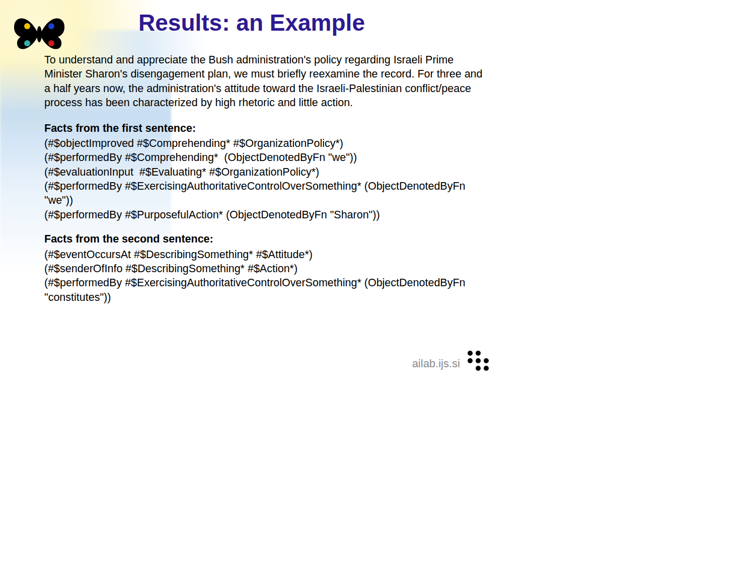Results: an Example
To understand and appreciate the Bush administration's policy regarding Israeli Prime Minister Sharon's disengagement plan, we must briefly reexamine the record. For three and a half years now, the administration's attitude toward the Israeli-Palestinian conflict/peace process has been characterized by high rhetoric and little action.
Facts from the first sentence:
(#$objectImproved #$Comprehending* #$OrganizationPolicy*)
(#$performedBy #$Comprehending* (ObjectDenotedByFn "we"))
(#$evaluationInput #$Evaluating* #$OrganizationPolicy*)
(#$performedBy #$ExercisingAuthoritativeControlOverSomething* (ObjectDenotedByFn "we"))
(#$performedBy #$PurposefulAction* (ObjectDenotedByFn "Sharon"))
Facts from the second sentence:
(#$eventOccursAt #$DescribingSomething* #$Attitude*)
(#$senderOfInfo #$DescribingSomething* #$Action*)
(#$performedBy #$ExercisingAuthoritativeControlOverSomething* (ObjectDenotedByFn "constitutes"))
ailab.ijs.si